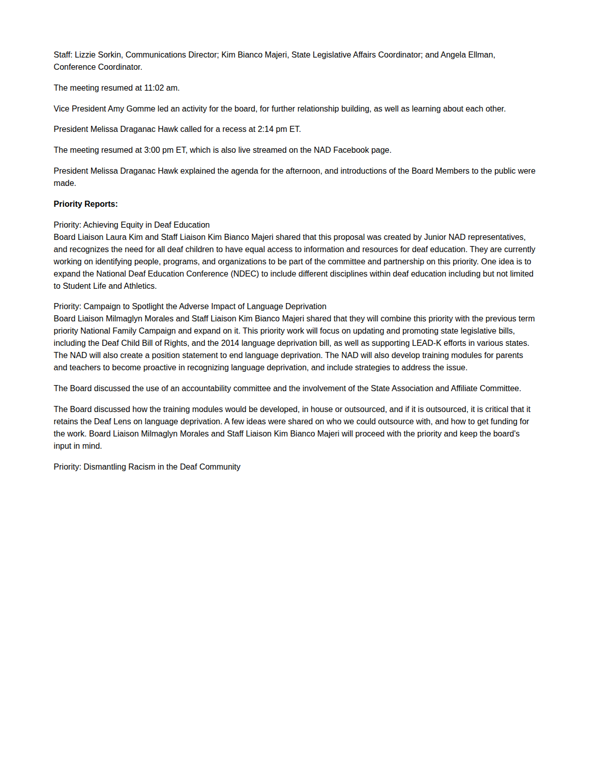Staff: Lizzie Sorkin, Communications Director; Kim Bianco Majeri, State Legislative Affairs Coordinator; and Angela Ellman, Conference Coordinator.
The meeting resumed at 11:02 am.
Vice President Amy Gomme led an activity for the board, for further relationship building, as well as learning about each other.
President Melissa Draganac Hawk called for a recess at 2:14 pm ET.
The meeting resumed at 3:00 pm ET, which is also live streamed on the NAD Facebook page.
President Melissa Draganac Hawk explained the agenda for the afternoon, and introductions of the Board Members to the public were made.
Priority Reports:
Priority: Achieving Equity in Deaf Education
Board Liaison Laura Kim and Staff Liaison Kim Bianco Majeri shared that this proposal was created by Junior NAD representatives, and recognizes the need for all deaf children to have equal access to information and resources for deaf education. They are currently working on identifying people, programs, and organizations to be part of the committee and partnership on this priority. One idea is to expand the National Deaf Education Conference (NDEC) to include different disciplines within deaf education including but not limited to Student Life and Athletics.
Priority: Campaign to Spotlight the Adverse Impact of Language Deprivation
Board Liaison Milmaglyn Morales and Staff Liaison Kim Bianco Majeri shared that they will combine this priority with the previous term priority National Family Campaign and expand on it. This priority work will focus on updating and promoting state legislative bills, including the Deaf Child Bill of Rights, and the 2014 language deprivation bill, as well as supporting LEAD-K efforts in various states. The NAD will also create a position statement to end language deprivation. The NAD will also develop training modules for parents and teachers to become proactive in recognizing language deprivation, and include strategies to address the issue.
The Board discussed the use of an accountability committee and the involvement of the State Association and Affiliate Committee.
The Board discussed how the training modules would be developed, in house or outsourced, and if it is outsourced, it is critical that it retains the Deaf Lens on language deprivation. A few ideas were shared on who we could outsource with, and how to get funding for the work. Board Liaison Milmaglyn Morales and Staff Liaison Kim Bianco Majeri will proceed with the priority and keep the board's input in mind.
Priority: Dismantling Racism in the Deaf Community